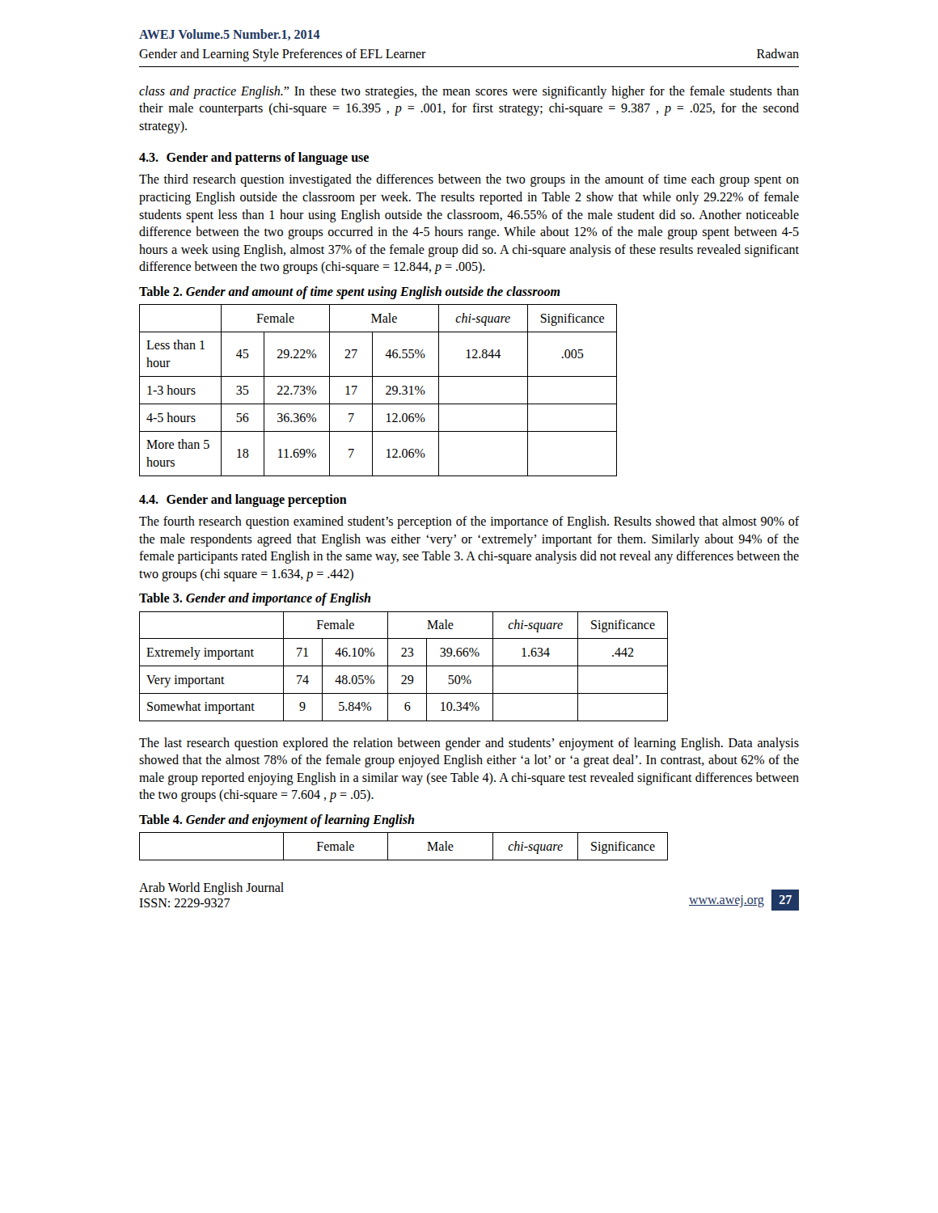AWEJ Volume.5 Number.1, 2014
Gender and Learning Style Preferences of EFL Learner Radwan
class and practice English.” In these two strategies, the mean scores were significantly higher for the female students than their male counterparts (chi-square = 16.395 , p = .001, for first strategy; chi-square = 9.387 , p = .025, for the second strategy).
4.3. Gender and patterns of language use
The third research question investigated the differences between the two groups in the amount of time each group spent on practicing English outside the classroom per week. The results reported in Table 2 show that while only 29.22% of female students spent less than 1 hour using English outside the classroom, 46.55% of the male student did so. Another noticeable difference between the two groups occurred in the 4-5 hours range. While about 12% of the male group spent between 4-5 hours a week using English, almost 37% of the female group did so. A chi-square analysis of these results revealed significant difference between the two groups (chi-square = 12.844, p = .005).
Table 2. Gender and amount of time spent using English outside the classroom
| | Female | Male | chi-square | Significance |
| Less than 1 hour | 45 | 29.22% | 27 | 46.55% | 12.844 | .005 |
| 1-3 hours | 35 | 22.73% | 17 | 29.31% | | |
| 4-5 hours | 56 | 36.36% | 7 | 12.06% | | |
| More than 5 hours | 18 | 11.69% | 7 | 12.06% | | |
4.4. Gender and language perception
The fourth research question examined student’s perception of the importance of English. Results showed that almost 90% of the male respondents agreed that English was either ‘very’ or ‘extremely’ important for them. Similarly about 94% of the female participants rated English in the same way, see Table 3. A chi-square analysis did not reveal any differences between the two groups (chi square = 1.634, p = .442)
Table 3. Gender and importance of English
| | Female | Male | chi-square | Significance |
| Extremely important | 71 | 46.10% | 23 | 39.66% | 1.634 | .442 |
| Very important | 74 | 48.05% | 29 | 50% | | |
| Somewhat important | 9 | 5.84% | 6 | 10.34% | | |
The last research question explored the relation between gender and students’ enjoyment of learning English. Data analysis showed that the almost 78% of the female group enjoyed English either ‘a lot’ or ‘a great deal’. In contrast, about 62% of the male group reported enjoying English in a similar way (see Table 4). A chi-square test revealed significant differences between the two groups (chi-square = 7.604 , p = .05).
Table 4. Gender and enjoyment of learning English
| | Female | Male | chi-square | Significance |
Arab World English Journal
ISSN: 2229-9327
www.awej.org 27